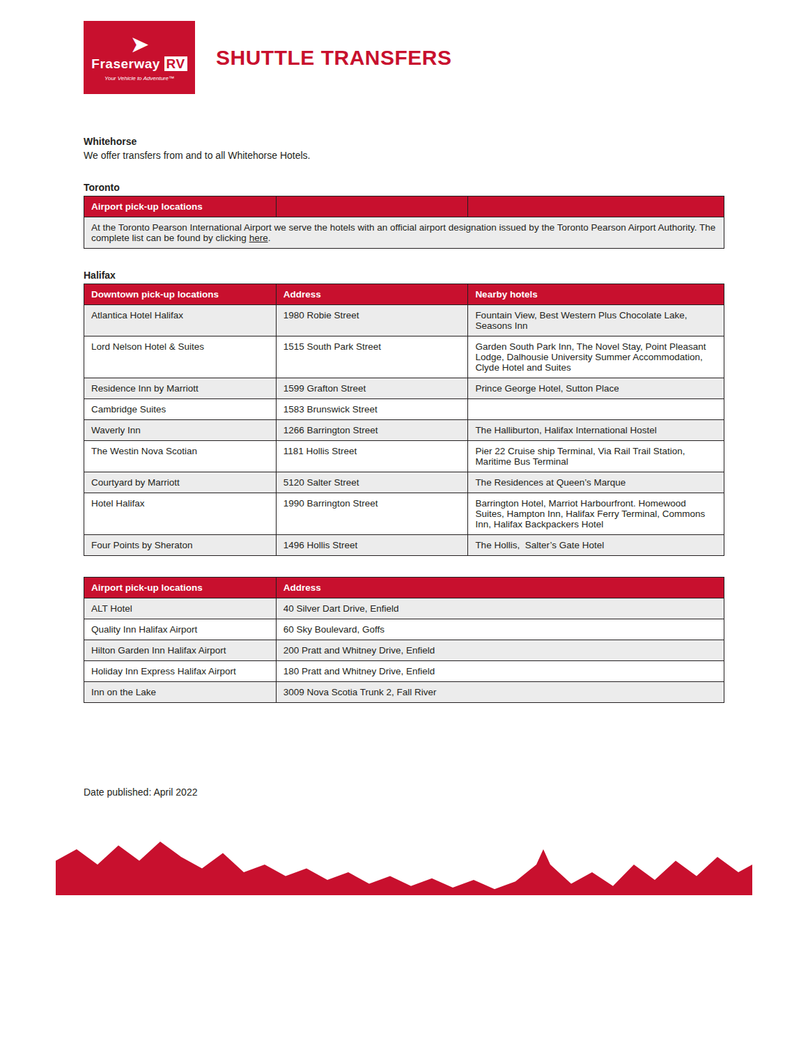➤
Fraserway RV
Your Vehicle to Adventure™
SHUTTLE TRANSFERS
Whitehorse
We offer transfers from and to all Whitehorse Hotels.
Toronto
| Airport pick-up locations | | |
| --- | --- | --- |
| At the Toronto Pearson International Airport we serve the hotels with an official airport designation issued by the Toronto Pearson Airport Authority. The complete list can be found by clicking here . |
Halifax
| Downtown pick-up locations | Address | Nearby hotels |
| --- | --- | --- |
| Atlantica Hotel Halifax | 1980 Robie Street | Fountain View, Best Western Plus Chocolate Lake, Seasons Inn |
| Lord Nelson Hotel & Suites | 1515 South Park Street | Garden South Park Inn, The Novel Stay, Point Pleasant Lodge, Dalhousie University Summer Accommodation, Clyde Hotel and Suites |
| Residence Inn by Marriott | 1599 Grafton Street | Prince George Hotel, Sutton Place |
| Cambridge Suites | 1583 Brunswick Street | |
| Waverly Inn | 1266 Barrington Street | The Halliburton, Halifax International Hostel |
| The Westin Nova Scotian | 1181 Hollis Street | Pier 22 Cruise ship Terminal, Via Rail Trail Station, Maritime Bus Terminal |
| Courtyard by Marriott | 5120 Salter Street | The Residences at Queen’s Marque |
| Hotel Halifax | 1990 Barrington Street | Barrington Hotel, Marriot Harbourfront. Homewood Suites, Hampton Inn, Halifax Ferry Terminal, Commons Inn, Halifax Backpackers Hotel |
| Four Points by Sheraton | 1496 Hollis Street | The Hollis, Salter’s Gate Hotel |
| Airport pick-up locations | Address |
| --- | --- |
| ALT Hotel | 40 Silver Dart Drive, Enfield |
| Quality Inn Halifax Airport | 60 Sky Boulevard, Goffs |
| Hilton Garden Inn Halifax Airport | 200 Pratt and Whitney Drive, Enfield |
| Holiday Inn Express Halifax Airport | 180 Pratt and Whitney Drive, Enfield |
| Inn on the Lake | 3009 Nova Scotia Trunk 2, Fall River |
Date published: April 2022
5